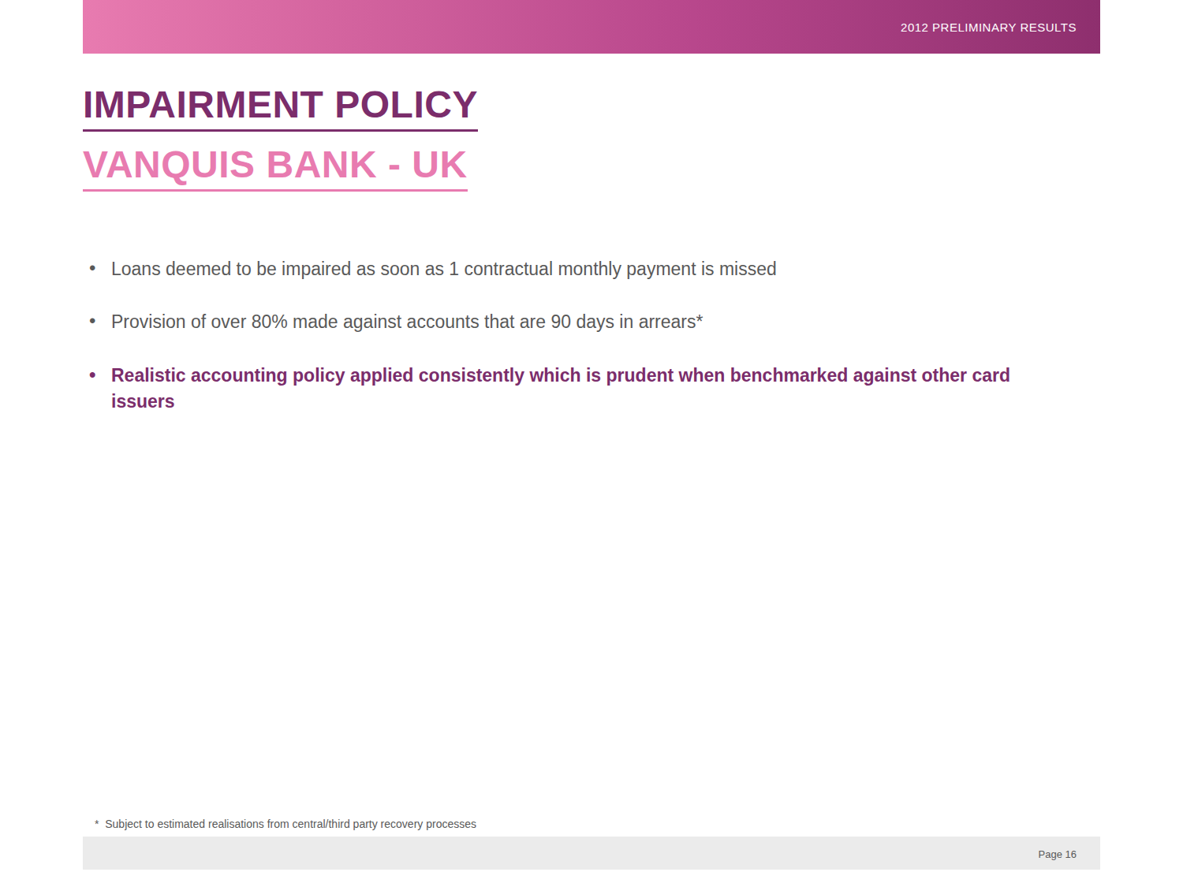2012 PRELIMINARY RESULTS
IMPAIRMENT POLICY
VANQUIS BANK - UK
Loans deemed to be impaired as soon as 1 contractual monthly payment is missed
Provision of over 80% made against accounts that are 90 days in arrears*
Realistic accounting policy applied consistently which is prudent when benchmarked against other card issuers
* Subject to estimated realisations from central/third party recovery processes
Page 16